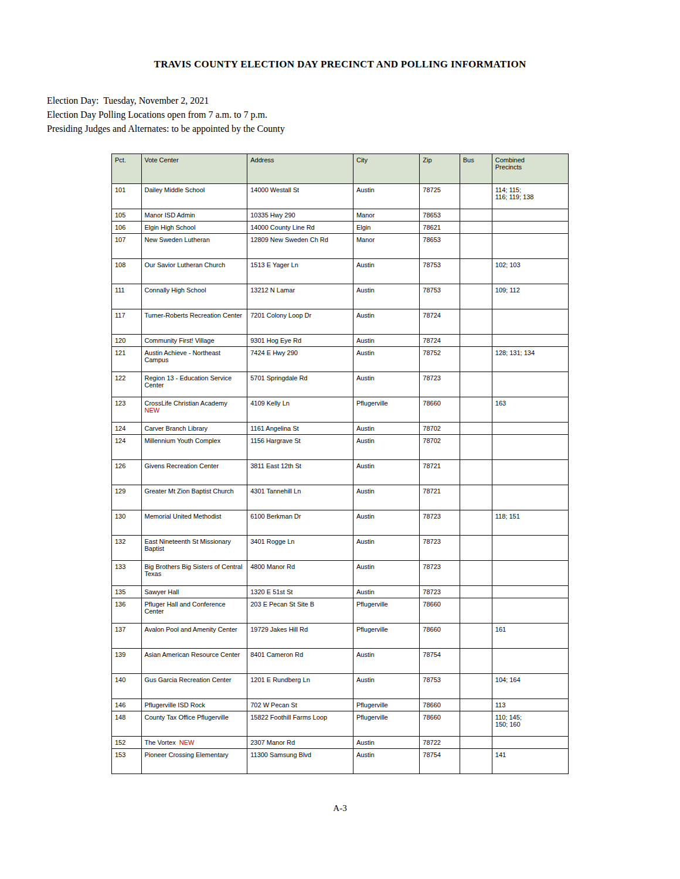TRAVIS COUNTY ELECTION DAY PRECINCT AND POLLING INFORMATION
Election Day: Tuesday, November 2, 2021
Election Day Polling Locations open from 7 a.m. to 7 p.m.
Presiding Judges and Alternates: to be appointed by the County
| Pct. | Vote Center | Address | City | Zip | Bus | Combined Precincts |
| --- | --- | --- | --- | --- | --- | --- |
| 101 | Dailey Middle School | 14000 Westall St | Austin | 78725 | | 114; 115; 116; 119; 138 |
| 105 | Manor ISD Admin | 10335 Hwy 290 | Manor | 78653 | | |
| 106 | Elgin High School | 14000 County Line Rd | Elgin | 78621 | | |
| 107 | New Sweden Lutheran | 12809 New Sweden Ch Rd | Manor | 78653 | | |
| 108 | Our Savior Lutheran Church | 1513 E Yager Ln | Austin | 78753 | | 102; 103 |
| 111 | Connally High School | 13212 N Lamar | Austin | 78753 | | 109; 112 |
| 117 | Turner-Roberts Recreation Center | 7201 Colony Loop Dr | Austin | 78724 | | |
| 120 | Community First! Village | 9301 Hog Eye Rd | Austin | 78724 | | |
| 121 | Austin Achieve - Northeast Campus | 7424 E Hwy 290 | Austin | 78752 | | 128; 131; 134 |
| 122 | Region 13 - Education Service Center | 5701 Springdale Rd | Austin | 78723 | | |
| 123 | CrossLife Christian Academy NEW | 4109 Kelly Ln | Pflugerville | 78660 | | 163 |
| 124 | Carver Branch Library | 1161 Angelina St | Austin | 78702 | | |
| 124 | Millennium Youth Complex | 1156 Hargrave St | Austin | 78702 | | |
| 126 | Givens Recreation Center | 3811 East 12th St | Austin | 78721 | | |
| 129 | Greater Mt Zion Baptist Church | 4301 Tannehill Ln | Austin | 78721 | | |
| 130 | Memorial United Methodist | 6100 Berkman Dr | Austin | 78723 | | 118; 151 |
| 132 | East Nineteenth St Missionary Baptist | 3401 Rogge Ln | Austin | 78723 | | |
| 133 | Big Brothers Big Sisters of Central Texas | 4800 Manor Rd | Austin | 78723 | | |
| 135 | Sawyer Hall | 1320 E 51st St | Austin | 78723 | | |
| 136 | Pfluger Hall and Conference Center | 203 E Pecan St Site B | Pflugerville | 78660 | | |
| 137 | Avalon Pool and Amenity Center | 19729 Jakes Hill Rd | Pflugerville | 78660 | | 161 |
| 139 | Asian American Resource Center | 8401 Cameron Rd | Austin | 78754 | | |
| 140 | Gus Garcia Recreation Center | 1201 E Rundberg Ln | Austin | 78753 | | 104; 164 |
| 146 | Pflugerville ISD Rock | 702 W Pecan St | Pflugerville | 78660 | | 113 |
| 148 | County Tax Office Pflugerville | 15822 Foothill Farms Loop | Pflugerville | 78660 | | 110; 145; 150; 160 |
| 152 | The Vortex NEW | 2307 Manor Rd | Austin | 78722 | | |
| 153 | Pioneer Crossing Elementary | 11300 Samsung Blvd | Austin | 78754 | | 141 |
A-3